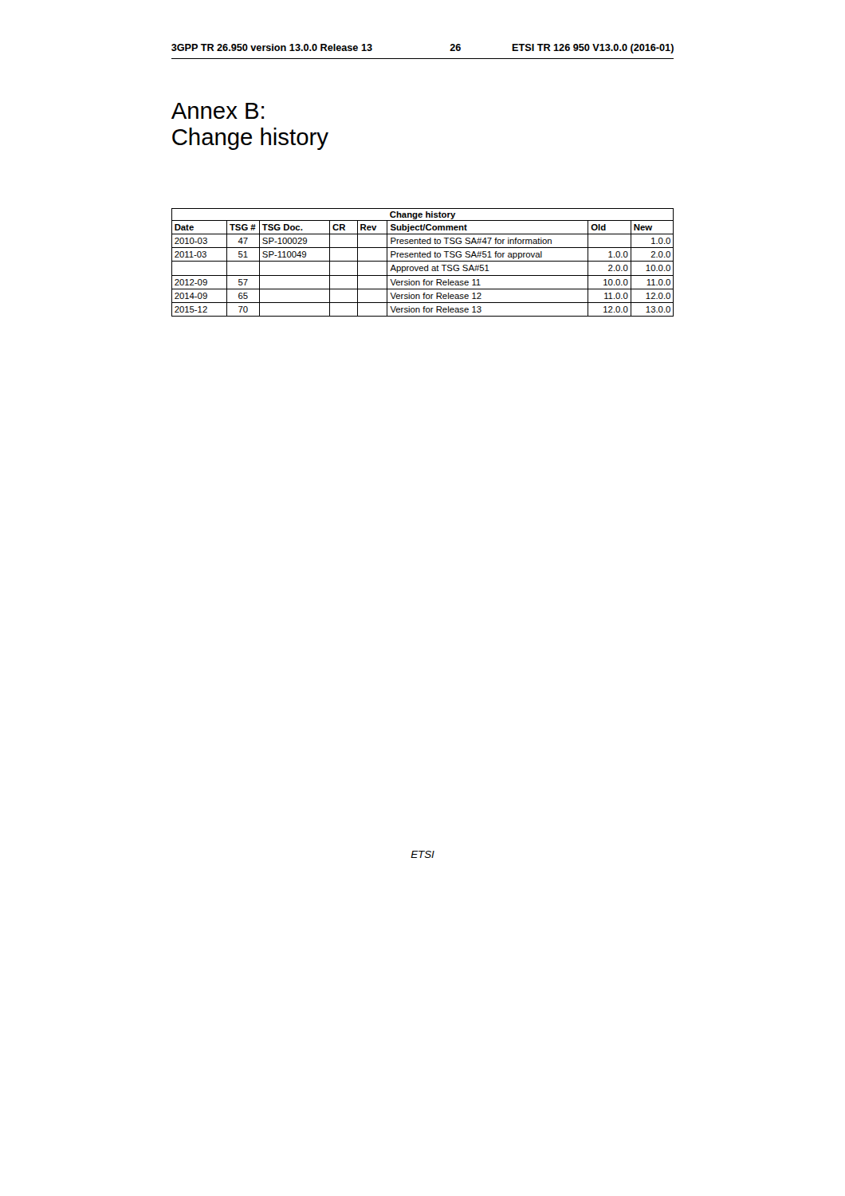3GPP TR 26.950 version 13.0.0 Release 13
26
ETSI TR 126 950 V13.0.0 (2016-01)
Annex B:
Change history
Change history
| Date | TSG # | TSG Doc. | CR | Rev | Subject/Comment | Old | New |
| --- | --- | --- | --- | --- | --- | --- | --- |
| 2010-03 | 47 | SP-100029 | | | Presented to TSG SA#47 for information | | 1.0.0 |
| 2011-03 | 51 | SP-110049 | | | Presented to TSG SA#51 for approval | 1.0.0 | 2.0.0 |
| | | | | | Approved at TSG SA#51 | 2.0.0 | 10.0.0 |
| 2012-09 | 57 | | | | Version for Release 11 | 10.0.0 | 11.0.0 |
| 2014-09 | 65 | | | | Version for Release 12 | 11.0.0 | 12.0.0 |
| 2015-12 | 70 | | | | Version for Release 13 | 12.0.0 | 13.0.0 |
ETSI